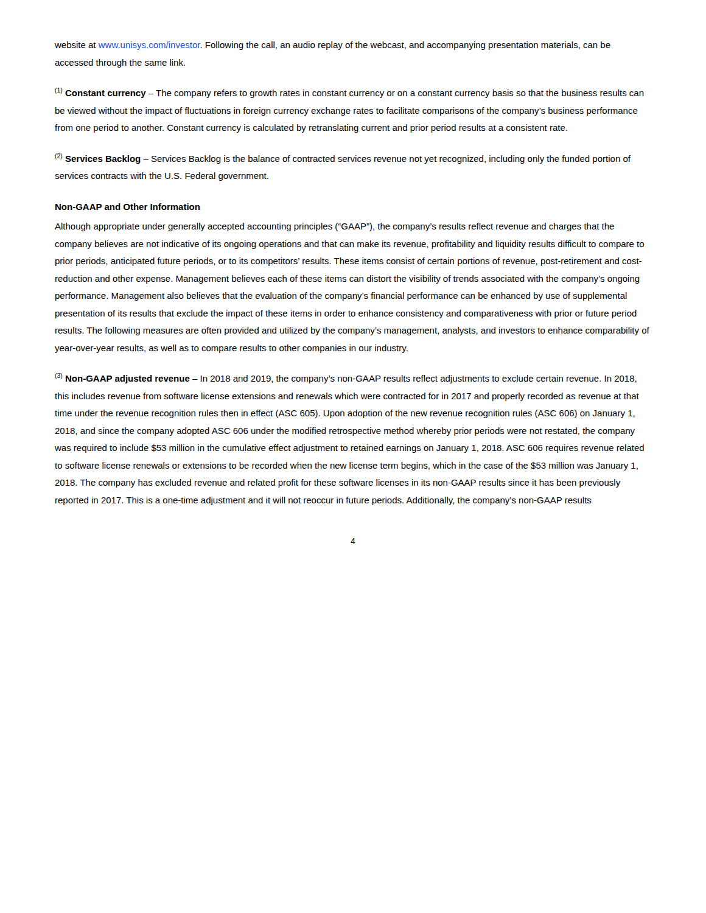website at www.unisys.com/investor. Following the call, an audio replay of the webcast, and accompanying presentation materials, can be accessed through the same link.
(1) Constant currency – The company refers to growth rates in constant currency or on a constant currency basis so that the business results can be viewed without the impact of fluctuations in foreign currency exchange rates to facilitate comparisons of the company’s business performance from one period to another. Constant currency is calculated by retranslating current and prior period results at a consistent rate.
(2) Services Backlog – Services Backlog is the balance of contracted services revenue not yet recognized, including only the funded portion of services contracts with the U.S. Federal government.
Non-GAAP and Other Information
Although appropriate under generally accepted accounting principles (“GAAP”), the company’s results reflect revenue and charges that the company believes are not indicative of its ongoing operations and that can make its revenue, profitability and liquidity results difficult to compare to prior periods, anticipated future periods, or to its competitors’ results. These items consist of certain portions of revenue, post-retirement and cost-reduction and other expense. Management believes each of these items can distort the visibility of trends associated with the company’s ongoing performance. Management also believes that the evaluation of the company’s financial performance can be enhanced by use of supplemental presentation of its results that exclude the impact of these items in order to enhance consistency and comparativeness with prior or future period results. The following measures are often provided and utilized by the company’s management, analysts, and investors to enhance comparability of year-over-year results, as well as to compare results to other companies in our industry.
(3) Non-GAAP adjusted revenue – In 2018 and 2019, the company’s non-GAAP results reflect adjustments to exclude certain revenue. In 2018, this includes revenue from software license extensions and renewals which were contracted for in 2017 and properly recorded as revenue at that time under the revenue recognition rules then in effect (ASC 605). Upon adoption of the new revenue recognition rules (ASC 606) on January 1, 2018, and since the company adopted ASC 606 under the modified retrospective method whereby prior periods were not restated, the company was required to include $53 million in the cumulative effect adjustment to retained earnings on January 1, 2018. ASC 606 requires revenue related to software license renewals or extensions to be recorded when the new license term begins, which in the case of the $53 million was January 1, 2018. The company has excluded revenue and related profit for these software licenses in its non-GAAP results since it has been previously reported in 2017. This is a one-time adjustment and it will not reoccur in future periods. Additionally, the company’s non-GAAP results
4